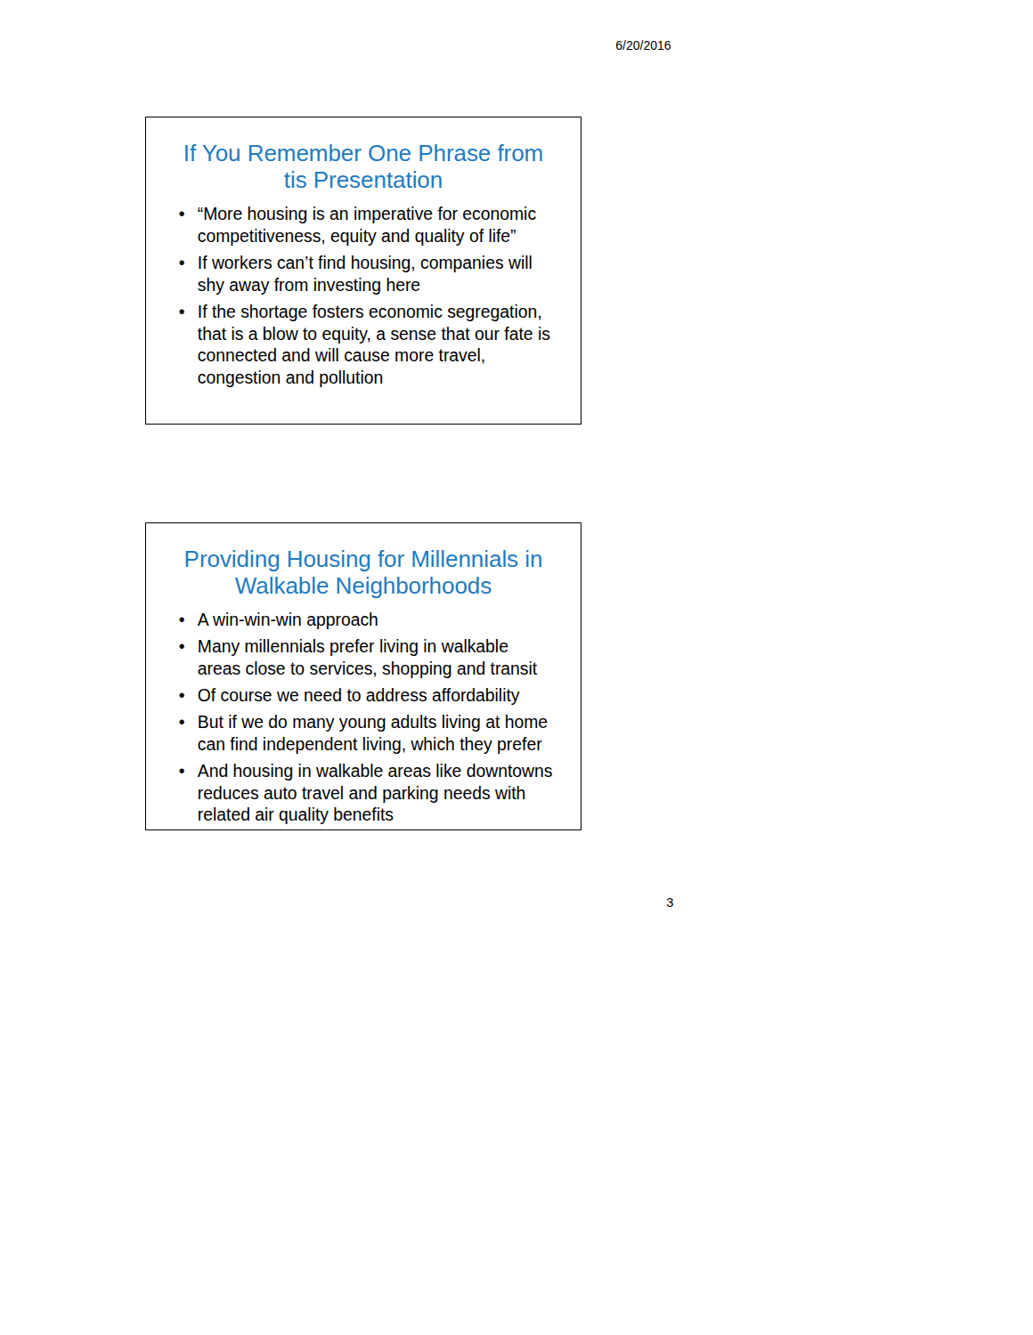6/20/2016
If You Remember One Phrase from tis Presentation
“More housing is an imperative for economic competitiveness, equity and quality of life”
If workers can’t find housing, companies will shy away from investing here
If the shortage fosters economic segregation, that is a blow to equity, a sense that our fate is connected and will cause more travel, congestion and pollution
Providing Housing for Millennials in Walkable Neighborhoods
A win-win-win approach
Many millennials prefer living in walkable areas close to services, shopping and transit
Of course we need to address affordability
But if we do many young adults living at home can find independent living, which they prefer
And housing in walkable areas like downtowns reduces auto travel and parking needs with related air quality benefits
3